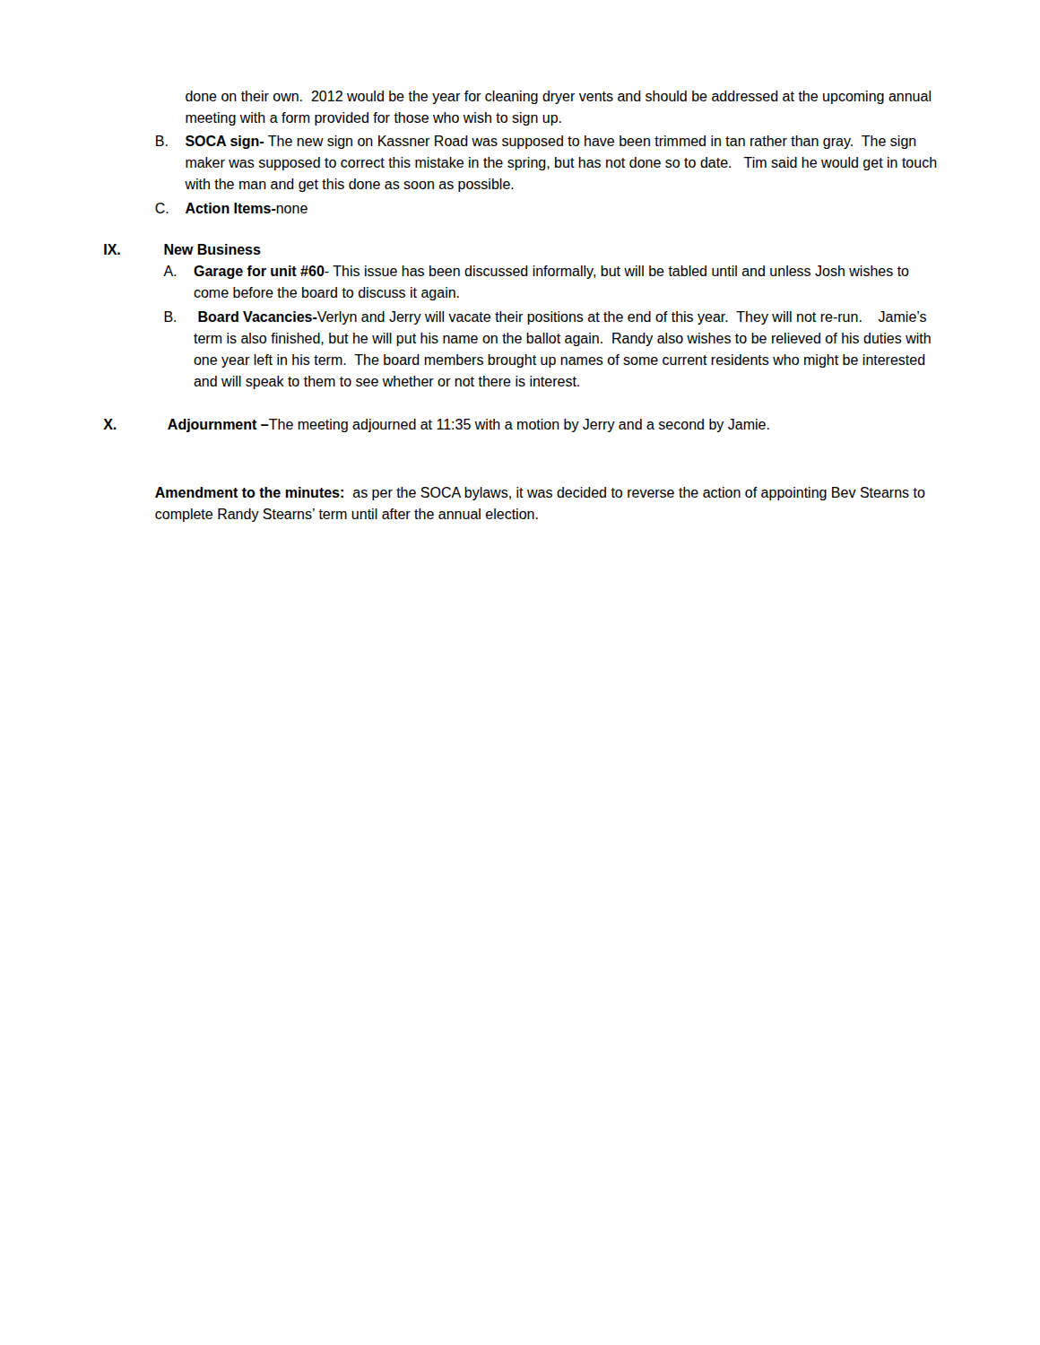done on their own. 2012 would be the year for cleaning dryer vents and should be addressed at the upcoming annual meeting with a form provided for those who wish to sign up.
B. SOCA sign- The new sign on Kassner Road was supposed to have been trimmed in tan rather than gray. The sign maker was supposed to correct this mistake in the spring, but has not done so to date. Tim said he would get in touch with the man and get this done as soon as possible.
C. Action Items-none
IX.
New Business
A. Garage for unit #60- This issue has been discussed informally, but will be tabled until and unless Josh wishes to come before the board to discuss it again.
B. Board Vacancies-Verlyn and Jerry will vacate their positions at the end of this year. They will not re-run. Jamie’s term is also finished, but he will put his name on the ballot again. Randy also wishes to be relieved of his duties with one year left in his term. The board members brought up names of some current residents who might be interested and will speak to them to see whether or not there is interest.
X.
Adjournment –The meeting adjourned at 11:35 with a motion by Jerry and a second by Jamie.
Amendment to the minutes: as per the SOCA bylaws, it was decided to reverse the action of appointing Bev Stearns to complete Randy Stearns’ term until after the annual election.